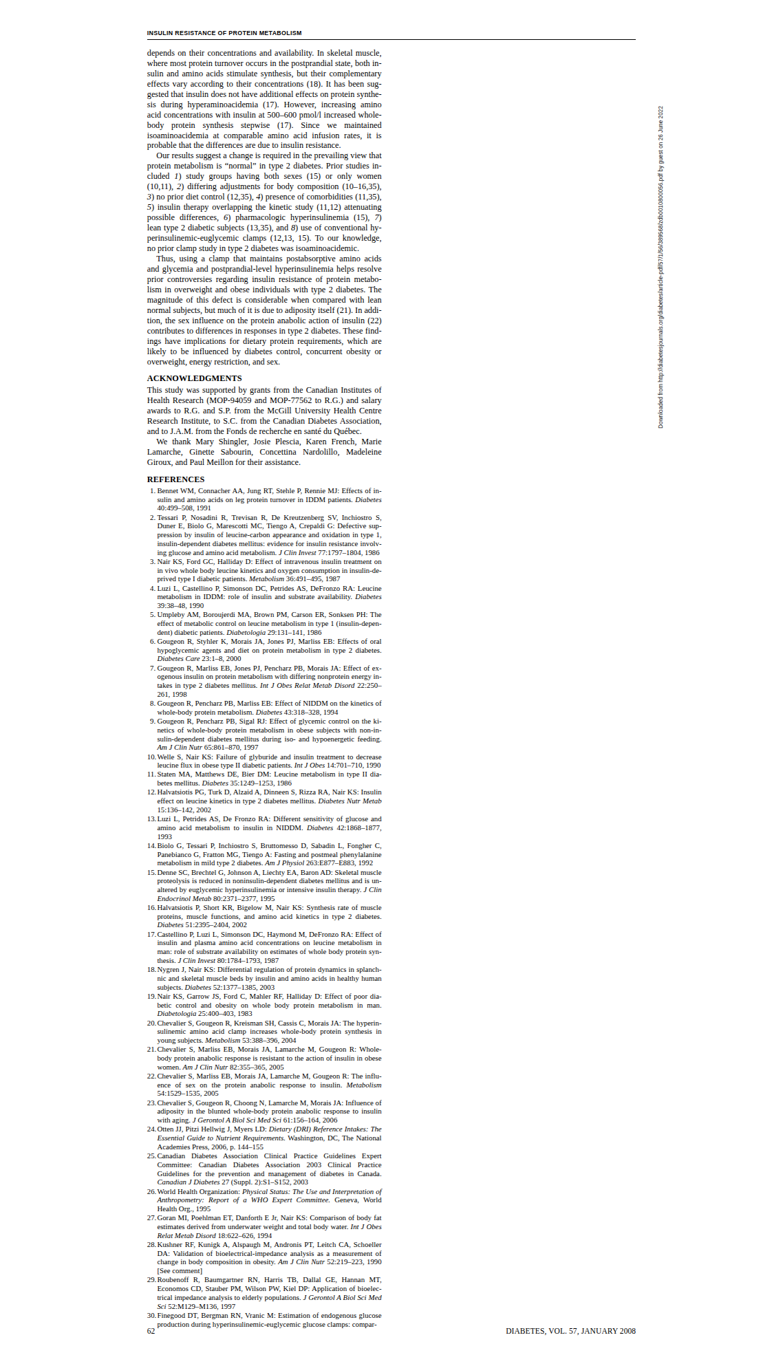INSULIN RESISTANCE OF PROTEIN METABOLISM
Downloaded from http://diabetesjournals.org/diabetes/article-pdf/57/1/56/389568/zdb0010800056.pdf by guest on 26 June 2022
depends on their concentrations and availability. In skeletal muscle, where most protein turnover occurs in the postprandial state, both insulin and amino acids stimulate synthesis, but their complementary effects vary according to their concentrations (18). It has been suggested that insulin does not have additional effects on protein synthesis during hyperaminoacidemia (17). However, increasing amino acid concentrations with insulin at 500–600 pmol/l increased whole-body protein synthesis stepwise (17). Since we maintained isoaminoacidemia at comparable amino acid infusion rates, it is probable that the differences are due to insulin resistance.
Our results suggest a change is required in the prevailing view that protein metabolism is “normal” in type 2 diabetes. Prior studies included 1) study groups having both sexes (15) or only women (10,11), 2) differing adjustments for body composition (10–16,35), 3) no prior diet control (12,35), 4) presence of comorbidities (11,35), 5) insulin therapy overlapping the kinetic study (11,12) attenuating possible differences, 6) pharmacologic hyperinsulinemia (15), 7) lean type 2 diabetic subjects (13,35), and 8) use of conventional hyperinsulinemic-euglycemic clamps (12,13, 15). To our knowledge, no prior clamp study in type 2 diabetes was isoaminoacidemic.
Thus, using a clamp that maintains postabsorptive amino acids and glycemia and postprandial-level hyperinsulinemia helps resolve prior controversies regarding insulin resistance of protein metabolism in overweight and obese individuals with type 2 diabetes. The magnitude of this defect is considerable when compared with lean normal subjects, but much of it is due to adiposity itself (21). In addition, the sex influence on the protein anabolic action of insulin (22) contributes to differences in responses in type 2 diabetes. These findings have implications for dietary protein requirements, which are likely to be influenced by diabetes control, concurrent obesity or overweight, energy restriction, and sex.
Acknowledgments
This study was supported by grants from the Canadian Institutes of Health Research (MOP-94059 and MOP-77562 to R.G.) and salary awards to R.G. and S.P. from the McGill University Health Centre Research Institute, to S.C. from the Canadian Diabetes Association, and to J.A.M. from the Fonds de recherche en santé du Québec.
We thank Mary Shingler, Josie Plescia, Karen French, Marie Lamarche, Ginette Sabourin, Concettina Nardolillo, Madeleine Giroux, and Paul Meillon for their assistance.
References
Bennet WM, Connacher AA, Jung RT, Stehle P, Rennie MJ: Effects of insulin and amino acids on leg protein turnover in IDDM patients. Diabetes 40:499–508, 1991
Tessari P, Nosadini R, Trevisan R, De Kreutzenberg SV, Inchiostro S, Duner E, Biolo G, Marescotti MC, Tiengo A, Crepaldi G: Defective suppression by insulin of leucine-carbon appearance and oxidation in type 1, insulin-dependent diabetes mellitus: evidence for insulin resistance involving glucose and amino acid metabolism. J Clin Invest 77:1797–1804, 1986
Nair KS, Ford GC, Halliday D: Effect of intravenous insulin treatment on in vivo whole body leucine kinetics and oxygen consumption in insulin-deprived type I diabetic patients. Metabolism 36:491–495, 1987
Luzi L, Castellino P, Simonson DC, Petrides AS, DeFronzo RA: Leucine metabolism in IDDM: role of insulin and substrate availability. Diabetes 39:38–48, 1990
Umpleby AM, Boroujerdi MA, Brown PM, Carson ER, Sonksen PH: The effect of metabolic control on leucine metabolism in type 1 (insulin-dependent) diabetic patients. Diabetologia 29:131–141, 1986
Gougeon R, Styhler K, Morais JA, Jones PJ, Marliss EB: Effects of oral hypoglycemic agents and diet on protein metabolism in type 2 diabetes. Diabetes Care 23:1–8, 2000
Gougeon R, Marliss EB, Jones PJ, Pencharz PB, Morais JA: Effect of exogenous insulin on protein metabolism with differing nonprotein energy intakes in type 2 diabetes mellitus. Int J Obes Relat Metab Disord 22:250–261, 1998
Gougeon R, Pencharz PB, Marliss EB: Effect of NIDDM on the kinetics of whole-body protein metabolism. Diabetes 43:318–328, 1994
Gougeon R, Pencharz PB, Sigal RJ: Effect of glycemic control on the kinetics of whole-body protein metabolism in obese subjects with non-insulin-dependent diabetes mellitus during iso- and hypoenergetic feeding. Am J Clin Nutr 65:861–870, 1997
Welle S, Nair KS: Failure of glyburide and insulin treatment to decrease leucine flux in obese type II diabetic patients. Int J Obes 14:701–710, 1990
Staten MA, Matthews DE, Bier DM: Leucine metabolism in type II diabetes mellitus. Diabetes 35:1249–1253, 1986
Halvatsiotis PG, Turk D, Alzaid A, Dinneen S, Rizza RA, Nair KS: Insulin effect on leucine kinetics in type 2 diabetes mellitus. Diabetes Nutr Metab 15:136–142, 2002
Luzi L, Petrides AS, De Fronzo RA: Different sensitivity of glucose and amino acid metabolism to insulin in NIDDM. Diabetes 42:1868–1877, 1993
Biolo G, Tessari P, Inchiostro S, Bruttomesso D, Sabadin L, Fongher C, Panebianco G, Fratton MG, Tiengo A: Fasting and postmeal phenylalanine metabolism in mild type 2 diabetes. Am J Physiol 263:E877–E883, 1992
Denne SC, Brechtel G, Johnson A, Liechty EA, Baron AD: Skeletal muscle proteolysis is reduced in noninsulin-dependent diabetes mellitus and is unaltered by euglycemic hyperinsulinemia or intensive insulin therapy. J Clin Endocrinol Metab 80:2371–2377, 1995
Halvatsiotis P, Short KR, Bigelow M, Nair KS: Synthesis rate of muscle proteins, muscle functions, and amino acid kinetics in type 2 diabetes. Diabetes 51:2395–2404, 2002
Castellino P, Luzi L, Simonson DC, Haymond M, DeFronzo RA: Effect of insulin and plasma amino acid concentrations on leucine metabolism in man: role of substrate availability on estimates of whole body protein synthesis. J Clin Invest 80:1784–1793, 1987
Nygren J, Nair KS: Differential regulation of protein dynamics in splanchnic and skeletal muscle beds by insulin and amino acids in healthy human subjects. Diabetes 52:1377–1385, 2003
Nair KS, Garrow JS, Ford C, Mahler RF, Halliday D: Effect of poor diabetic control and obesity on whole body protein metabolism in man. Diabetologia 25:400–403, 1983
Chevalier S, Gougeon R, Kreisman SH, Cassis C, Morais JA: The hyperinsulinemic amino acid clamp increases whole-body protein synthesis in young subjects. Metabolism 53:388–396, 2004
Chevalier S, Marliss EB, Morais JA, Lamarche M, Gougeon R: Whole-body protein anabolic response is resistant to the action of insulin in obese women. Am J Clin Nutr 82:355–365, 2005
Chevalier S, Marliss EB, Morais JA, Lamarche M, Gougeon R: The influence of sex on the protein anabolic response to insulin. Metabolism 54:1529–1535, 2005
Chevalier S, Gougeon R, Choong N, Lamarche M, Morais JA: Influence of adiposity in the blunted whole-body protein anabolic response to insulin with aging. J Gerontol A Biol Sci Med Sci 61:156–164, 2006
Otten JJ, Pitzi Hellwig J, Myers LD: Dietary (DRI) Reference Intakes: The Essential Guide to Nutrient Requirements. Washington, DC, The National Academies Press, 2006, p. 144–155
Canadian Diabetes Association Clinical Practice Guidelines Expert Committee: Canadian Diabetes Association 2003 Clinical Practice Guidelines for the prevention and management of diabetes in Canada. Canadian J Diabetes 27 (Suppl. 2):S1–S152, 2003
World Health Organization: Physical Status: The Use and Interpretation of Anthropometry: Report of a WHO Expert Committee. Geneva, World Health Org., 1995
Goran MI, Poehlman ET, Danforth E Jr, Nair KS: Comparison of body fat estimates derived from underwater weight and total body water. Int J Obes Relat Metab Disord 18:622–626, 1994
Kushner RF, Kunigk A, Alspaugh M, Andronis PT, Leitch CA, Schoeller DA: Validation of bioelectrical-impedance analysis as a measurement of change in body composition in obesity. Am J Clin Nutr 52:219–223, 1990 [See comment]
Roubenoff R, Baumgartner RN, Harris TB, Dallal GE, Hannan MT, Economos CD, Stauber PM, Wilson PW, Kiel DP: Application of bioelectrical impedance analysis to elderly populations. J Gerontol A Biol Sci Med Sci 52:M129–M136, 1997
Finegood DT, Bergman RN, Vranic M: Estimation of endogenous glucose production during hyperinsulinemic-euglycemic glucose clamps: compar-
62 DIABETES, VOL. 57, JANUARY 2008